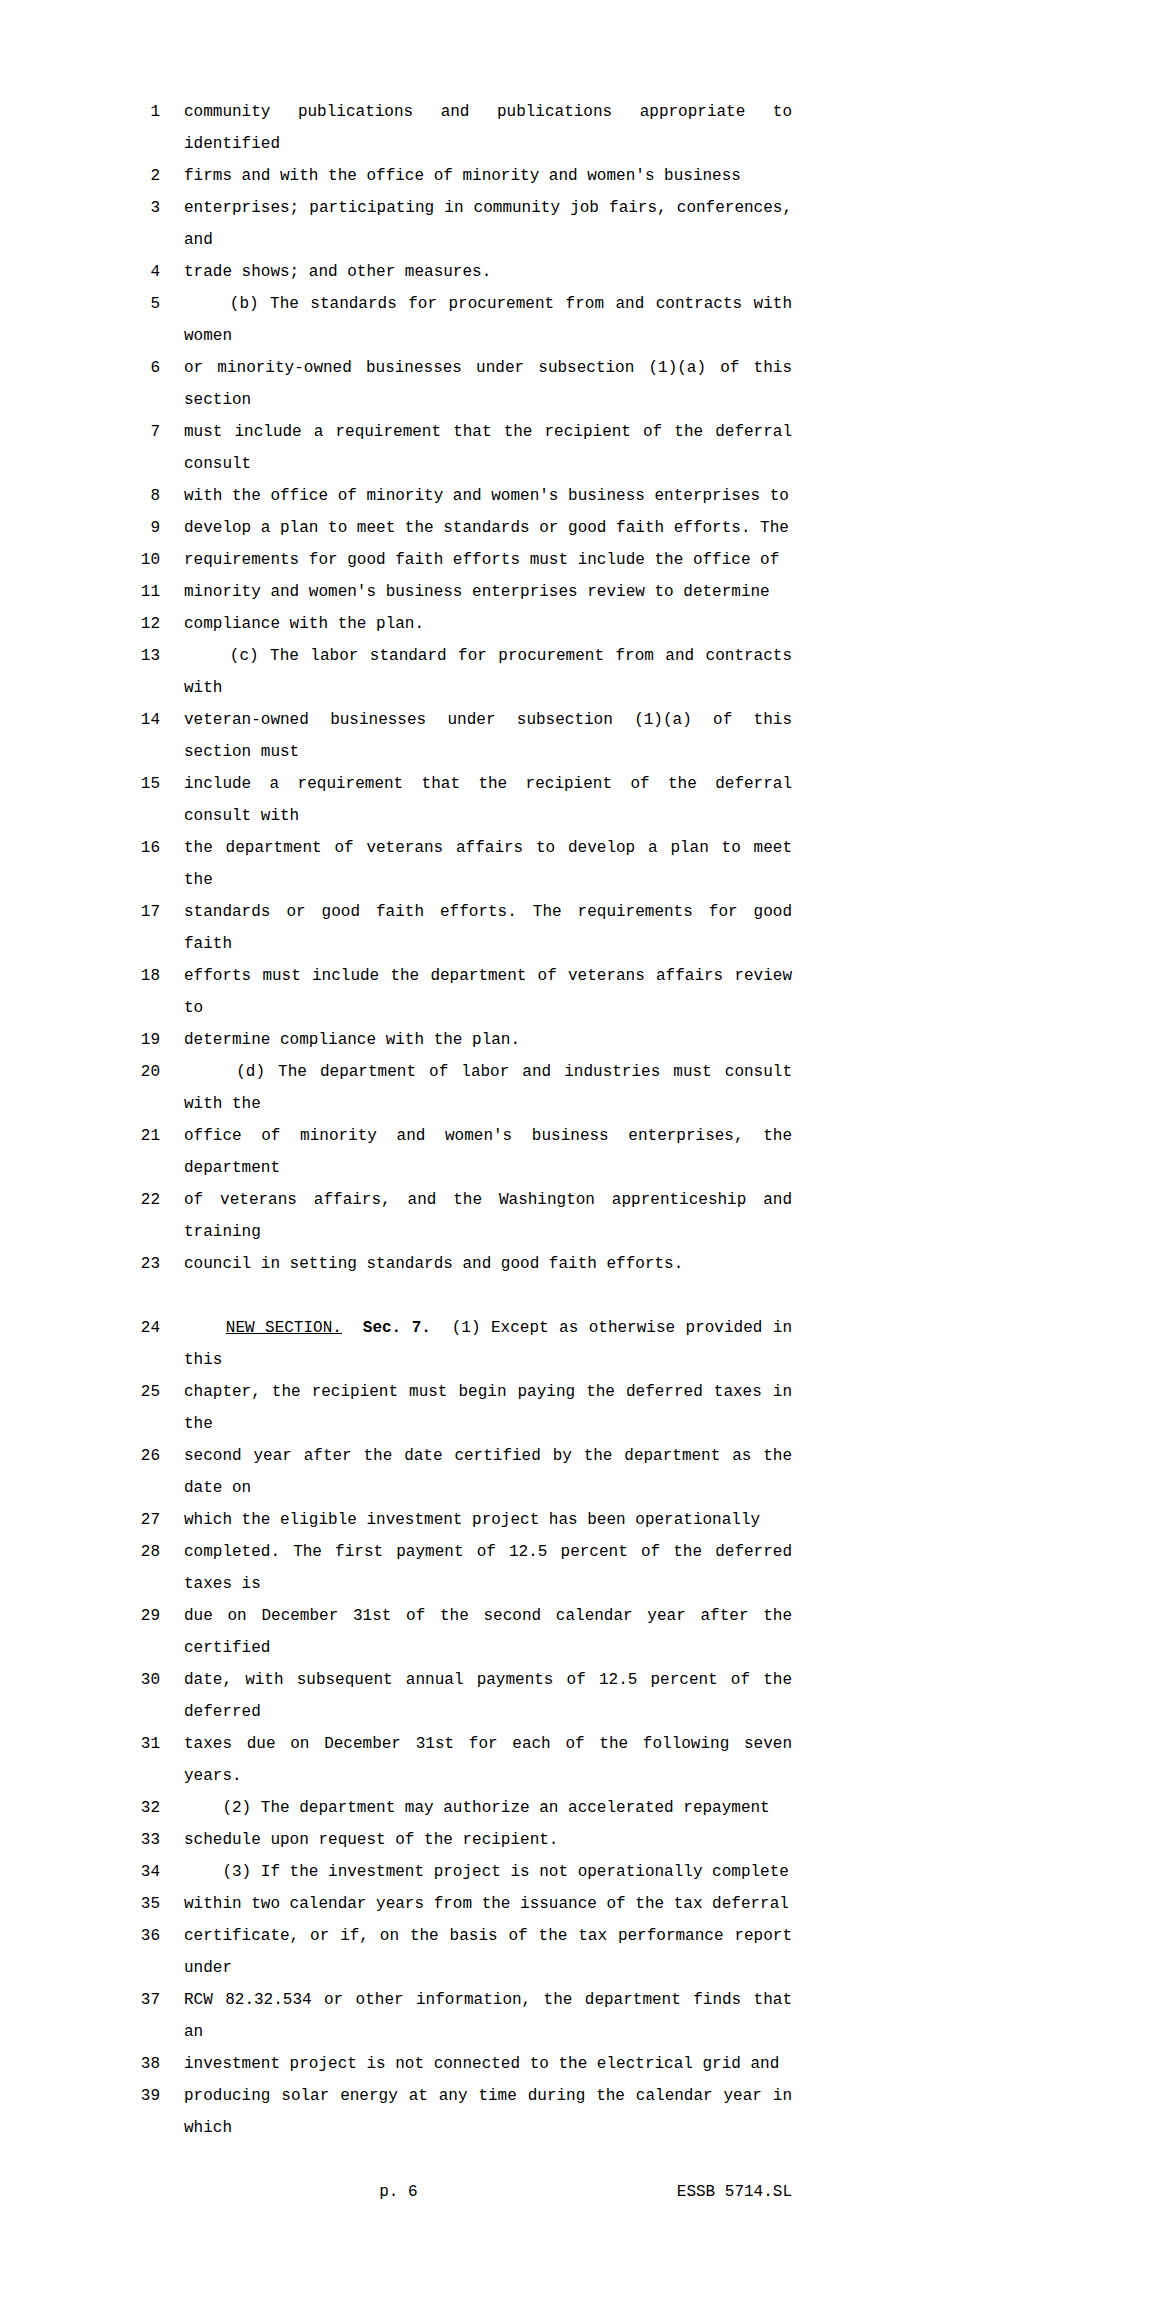1 community publications and publications appropriate to identified
2 firms and with the office of minority and women's business
3 enterprises; participating in community job fairs, conferences, and
4 trade shows; and other measures.
5 (b) The standards for procurement from and contracts with women
6 or minority-owned businesses under subsection (1)(a) of this section
7 must include a requirement that the recipient of the deferral consult
8 with the office of minority and women's business enterprises to
9 develop a plan to meet the standards or good faith efforts. The
10 requirements for good faith efforts must include the office of
11 minority and women's business enterprises review to determine
12 compliance with the plan.
13 (c) The labor standard for procurement from and contracts with
14 veteran-owned businesses under subsection (1)(a) of this section must
15 include a requirement that the recipient of the deferral consult with
16 the department of veterans affairs to develop a plan to meet the
17 standards or good faith efforts. The requirements for good faith
18 efforts must include the department of veterans affairs review to
19 determine compliance with the plan.
20 (d) The department of labor and industries must consult with the
21 office of minority and women's business enterprises, the department
22 of veterans affairs, and the Washington apprenticeship and training
23 council in setting standards and good faith efforts.
24 NEW SECTION. Sec. 7. (1) Except as otherwise provided in this
25 chapter, the recipient must begin paying the deferred taxes in the
26 second year after the date certified by the department as the date on
27 which the eligible investment project has been operationally
28 completed. The first payment of 12.5 percent of the deferred taxes is
29 due on December 31st of the second calendar year after the certified
30 date, with subsequent annual payments of 12.5 percent of the deferred
31 taxes due on December 31st for each of the following seven years.
32 (2) The department may authorize an accelerated repayment
33 schedule upon request of the recipient.
34 (3) If the investment project is not operationally complete
35 within two calendar years from the issuance of the tax deferral
36 certificate, or if, on the basis of the tax performance report under
37 RCW 82.32.534 or other information, the department finds that an
38 investment project is not connected to the electrical grid and
39 producing solar energy at any time during the calendar year in which
p. 6 ESSB 5714.SL